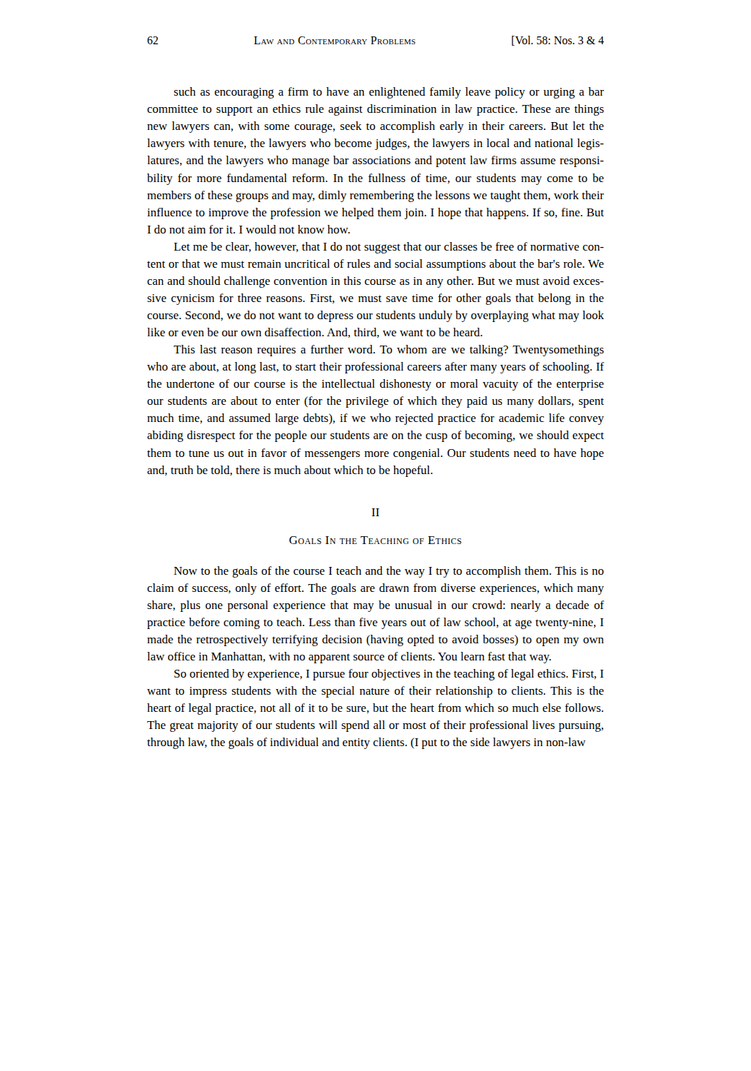62 Law and Contemporary Problems [Vol. 58: Nos. 3 & 4
such as encouraging a firm to have an enlightened family leave policy or urging a bar committee to support an ethics rule against discrimination in law practice. These are things new lawyers can, with some courage, seek to accomplish early in their careers. But let the lawyers with tenure, the lawyers who become judges, the lawyers in local and national legislatures, and the lawyers who manage bar associations and potent law firms assume responsibility for more fundamental reform. In the fullness of time, our students may come to be members of these groups and may, dimly remembering the lessons we taught them, work their influence to improve the profession we helped them join. I hope that happens. If so, fine. But I do not aim for it. I would not know how.
Let me be clear, however, that I do not suggest that our classes be free of normative content or that we must remain uncritical of rules and social assumptions about the bar's role. We can and should challenge convention in this course as in any other. But we must avoid excessive cynicism for three reasons. First, we must save time for other goals that belong in the course. Second, we do not want to depress our students unduly by overplaying what may look like or even be our own disaffection. And, third, we want to be heard.
This last reason requires a further word. To whom are we talking? Twentysomethings who are about, at long last, to start their professional careers after many years of schooling. If the undertone of our course is the intellectual dishonesty or moral vacuity of the enterprise our students are about to enter (for the privilege of which they paid us many dollars, spent much time, and assumed large debts), if we who rejected practice for academic life convey abiding disrespect for the people our students are on the cusp of becoming, we should expect them to tune us out in favor of messengers more congenial. Our students need to have hope and, truth be told, there is much about which to be hopeful.
II
Goals In the Teaching of Ethics
Now to the goals of the course I teach and the way I try to accomplish them. This is no claim of success, only of effort. The goals are drawn from diverse experiences, which many share, plus one personal experience that may be unusual in our crowd: nearly a decade of practice before coming to teach. Less than five years out of law school, at age twenty-nine, I made the retrospectively terrifying decision (having opted to avoid bosses) to open my own law office in Manhattan, with no apparent source of clients. You learn fast that way.
So oriented by experience, I pursue four objectives in the teaching of legal ethics. First, I want to impress students with the special nature of their relationship to clients. This is the heart of legal practice, not all of it to be sure, but the heart from which so much else follows. The great majority of our students will spend all or most of their professional lives pursuing, through law, the goals of individual and entity clients. (I put to the side lawyers in non-law